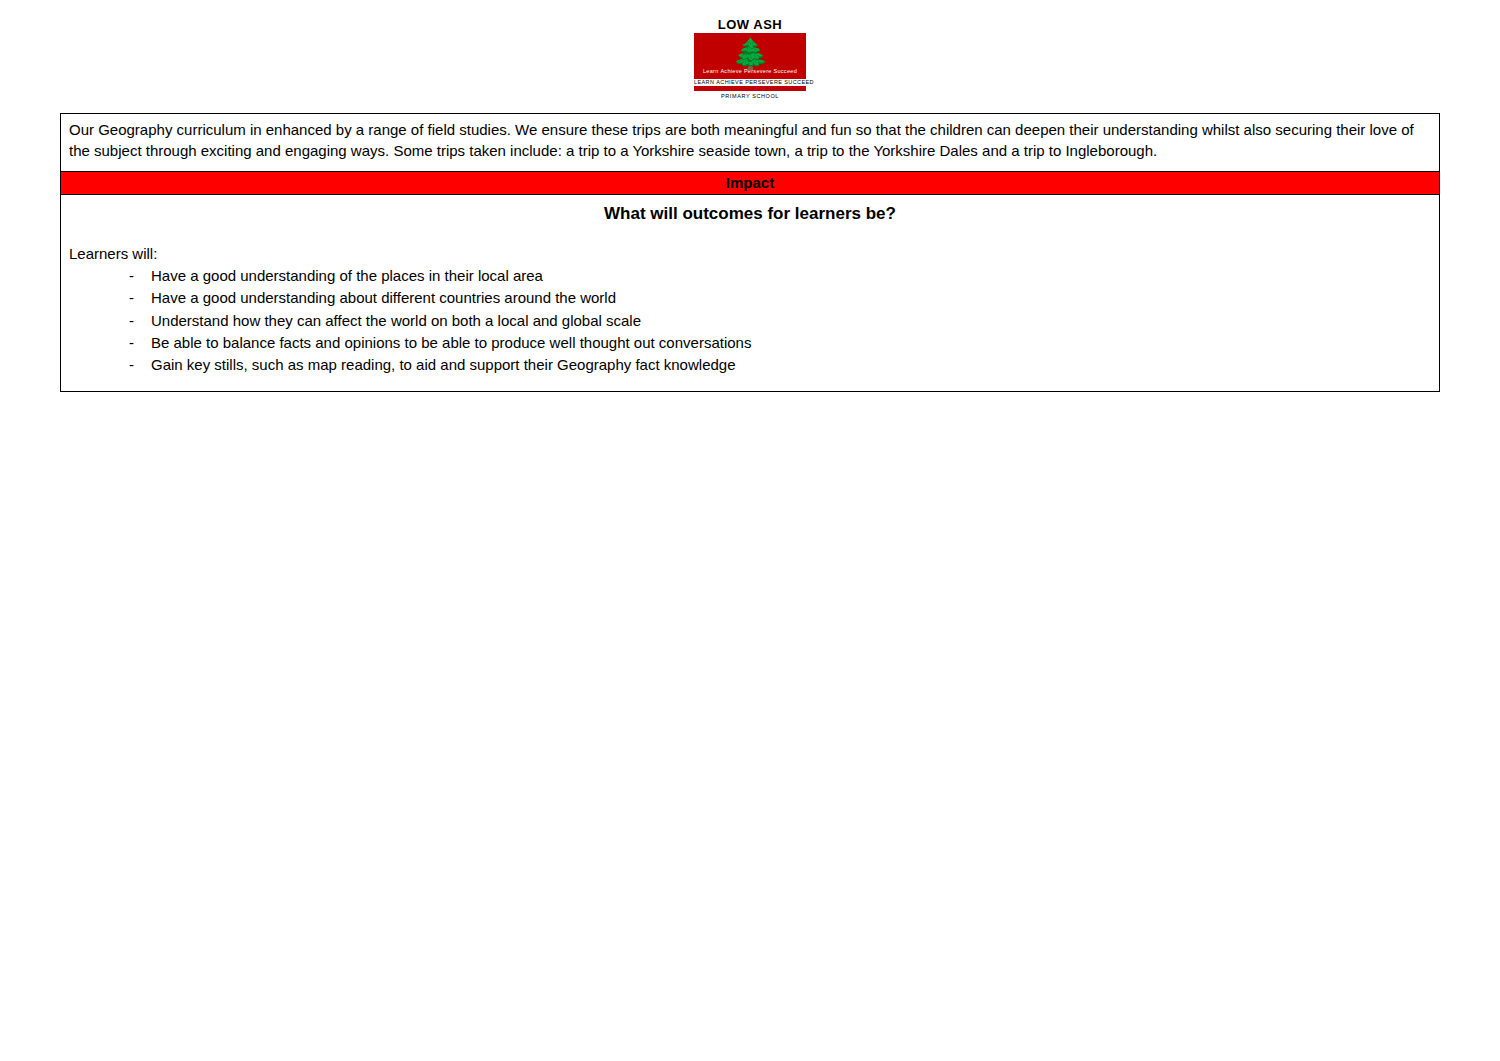LOW ASH
🌲
Learn Achieve Persevere Succeed
LEARN ACHIEVE PERSEVERE SUCCEED
PRIMARY SCHOOL
Our Geography curriculum in enhanced by a range of field studies. We ensure these trips are both meaningful and fun so that the children can deepen their understanding whilst also securing their love of the subject through exciting and engaging ways. Some trips taken include: a trip to a Yorkshire seaside town, a trip to the Yorkshire Dales and a trip to Ingleborough.
Impact
What will outcomes for learners be?
Learners will:
Have a good understanding of the places in their local area
Have a good understanding about different countries around the world
Understand how they can affect the world on both a local and global scale
Be able to balance facts and opinions to be able to produce well thought out conversations
Gain key stills, such as map reading, to aid and support their Geography fact knowledge